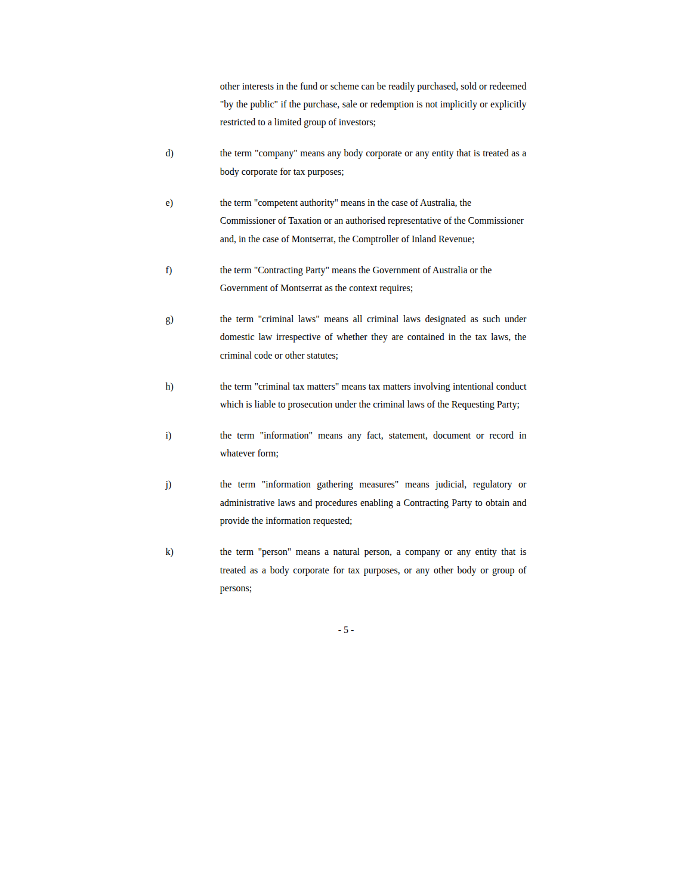other interests in the fund or scheme can be readily purchased, sold or redeemed "by the public" if the purchase, sale or redemption is not implicitly or explicitly restricted to a limited group of investors;
d)
the term "company" means any body corporate or any entity that is treated as a body corporate for tax purposes;
e)
the term "competent authority" means in the case of Australia, the Commissioner of Taxation or an authorised representative of the Commissioner and, in the case of Montserrat, the Comptroller of Inland Revenue;
f)
the term "Contracting Party" means the Government of Australia or the Government of Montserrat as the context requires;
g)
the term "criminal laws" means all criminal laws designated as such under domestic law irrespective of whether they are contained in the tax laws, the criminal code or other statutes;
h)
the term "criminal tax matters" means tax matters involving intentional conduct which is liable to prosecution under the criminal laws of the Requesting Party;
i)
the term "information" means any fact, statement, document or record in whatever form;
j)
the term "information gathering measures" means judicial, regulatory or administrative laws and procedures enabling a Contracting Party to obtain and provide the information requested;
k)
the term "person" means a natural person, a company or any entity that is treated as a body corporate for tax purposes, or any other body or group of persons;
- 5 -